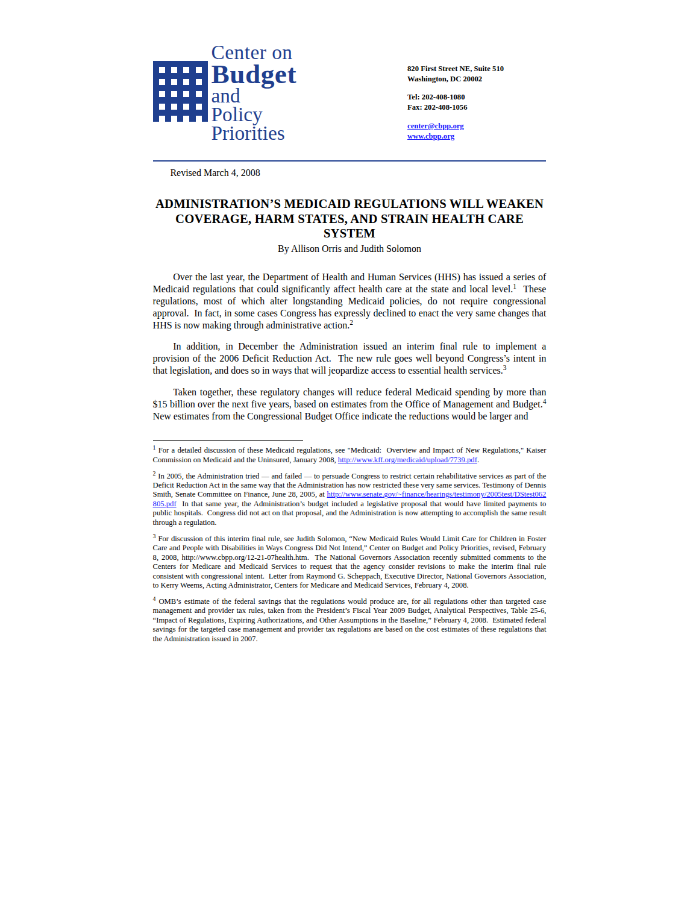Center on
Budget
and
Policy
Priorities
820 First Street NE, Suite 510
Washington, DC 20002
Tel: 202-408-1080
Fax: 202-408-1056
center@cbpp.org
www.cbpp.org
Revised March 4, 2008
ADMINISTRATION’S MEDICAID REGULATIONS WILL WEAKEN
COVERAGE, HARM STATES, AND STRAIN HEALTH CARE SYSTEM
By Allison Orris and Judith Solomon
Over the last year, the Department of Health and Human Services (HHS) has issued a series of Medicaid regulations that could significantly affect health care at the state and local level.1 These regulations, most of which alter longstanding Medicaid policies, do not require congressional approval. In fact, in some cases Congress has expressly declined to enact the very same changes that HHS is now making through administrative action.2
In addition, in December the Administration issued an interim final rule to implement a provision of the 2006 Deficit Reduction Act. The new rule goes well beyond Congress’s intent in that legislation, and does so in ways that will jeopardize access to essential health services.3
Taken together, these regulatory changes will reduce federal Medicaid spending by more than $15 billion over the next five years, based on estimates from the Office of Management and Budget.4 New estimates from the Congressional Budget Office indicate the reductions would be larger and
1 For a detailed discussion of these Medicaid regulations, see "Medicaid: Overview and Impact of New Regulations," Kaiser Commission on Medicaid and the Uninsured, January 2008, http://www.kff.org/medicaid/upload/7739.pdf.
2 In 2005, the Administration tried — and failed — to persuade Congress to restrict certain rehabilitative services as part of the Deficit Reduction Act in the same way that the Administration has now restricted these very same services. Testimony of Dennis Smith, Senate Committee on Finance, June 28, 2005, at http://www.senate.gov/~finance/hearings/testimony/2005test/DStest062805.pdf In that same year, the Administration’s budget included a legislative proposal that would have limited payments to public hospitals. Congress did not act on that proposal, and the Administration is now attempting to accomplish the same result through a regulation.
3 For discussion of this interim final rule, see Judith Solomon, “New Medicaid Rules Would Limit Care for Children in Foster Care and People with Disabilities in Ways Congress Did Not Intend,” Center on Budget and Policy Priorities, revised, February 8, 2008, http://www.cbpp.org/12-21-07health.htm. The National Governors Association recently submitted comments to the Centers for Medicare and Medicaid Services to request that the agency consider revisions to make the interim final rule consistent with congressional intent. Letter from Raymond G. Scheppach, Executive Director, National Governors Association, to Kerry Weems, Acting Administrator, Centers for Medicare and Medicaid Services, February 4, 2008.
4 OMB’s estimate of the federal savings that the regulations would produce are, for all regulations other than targeted case management and provider tax rules, taken from the President’s Fiscal Year 2009 Budget, Analytical Perspectives, Table 25-6, “Impact of Regulations, Expiring Authorizations, and Other Assumptions in the Baseline,” February 4, 2008. Estimated federal savings for the targeted case management and provider tax regulations are based on the cost estimates of these regulations that the Administration issued in 2007.